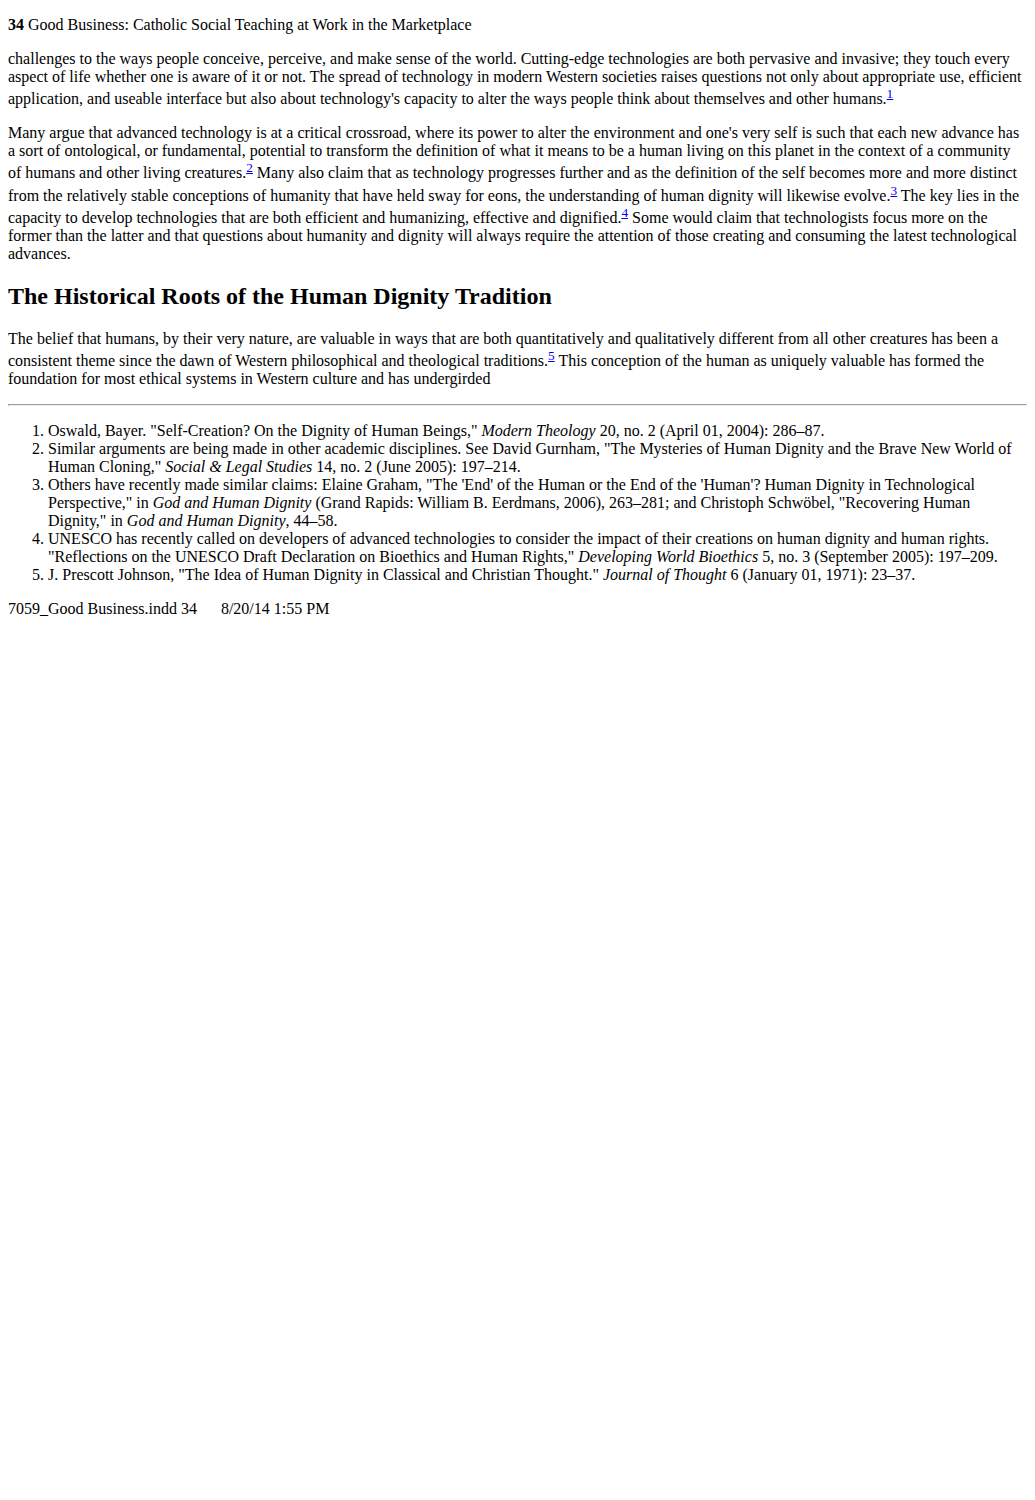34 Good Business: Catholic Social Teaching at Work in the Marketplace
challenges to the ways people conceive, perceive, and make sense of the world. Cutting-edge technologies are both pervasive and invasive; they touch every aspect of life whether one is aware of it or not. The spread of technology in modern Western societies raises questions not only about appropriate use, efficient application, and useable interface but also about technology's capacity to alter the ways people think about themselves and other humans.1
Many argue that advanced technology is at a critical crossroad, where its power to alter the environment and one's very self is such that each new advance has a sort of ontological, or fundamental, potential to transform the definition of what it means to be a human living on this planet in the context of a community of humans and other living creatures.2 Many also claim that as technology progresses further and as the definition of the self becomes more and more distinct from the relatively stable conceptions of humanity that have held sway for eons, the understanding of human dignity will likewise evolve.3 The key lies in the capacity to develop technologies that are both efficient and humanizing, effective and dignified.4 Some would claim that technologists focus more on the former than the latter and that questions about humanity and dignity will always require the attention of those creating and consuming the latest technological advances.
The Historical Roots of the Human Dignity Tradition
The belief that humans, by their very nature, are valuable in ways that are both quantitatively and qualitatively different from all other creatures has been a consistent theme since the dawn of Western philosophical and theological traditions.5 This conception of the human as uniquely valuable has formed the foundation for most ethical systems in Western culture and has undergirded
Oswald, Bayer. "Self-Creation? On the Dignity of Human Beings," Modern Theology 20, no. 2 (April 01, 2004): 286–87.
Similar arguments are being made in other academic disciplines. See David Gurnham, "The Mysteries of Human Dignity and the Brave New World of Human Cloning," Social & Legal Studies 14, no. 2 (June 2005): 197–214.
Others have recently made similar claims: Elaine Graham, "The 'End' of the Human or the End of the 'Human'? Human Dignity in Technological Perspective," in God and Human Dignity (Grand Rapids: William B. Eerdmans, 2006), 263–281; and Christoph Schwöbel, "Recovering Human Dignity," in God and Human Dignity, 44–58.
UNESCO has recently called on developers of advanced technologies to consider the impact of their creations on human dignity and human rights. "Reflections on the UNESCO Draft Declaration on Bioethics and Human Rights," Developing World Bioethics 5, no. 3 (September 2005): 197–209.
J. Prescott Johnson, "The Idea of Human Dignity in Classical and Christian Thought." Journal of Thought 6 (January 01, 1971): 23–37.
7059_Good Business.indd 34 8/20/14 1:55 PM